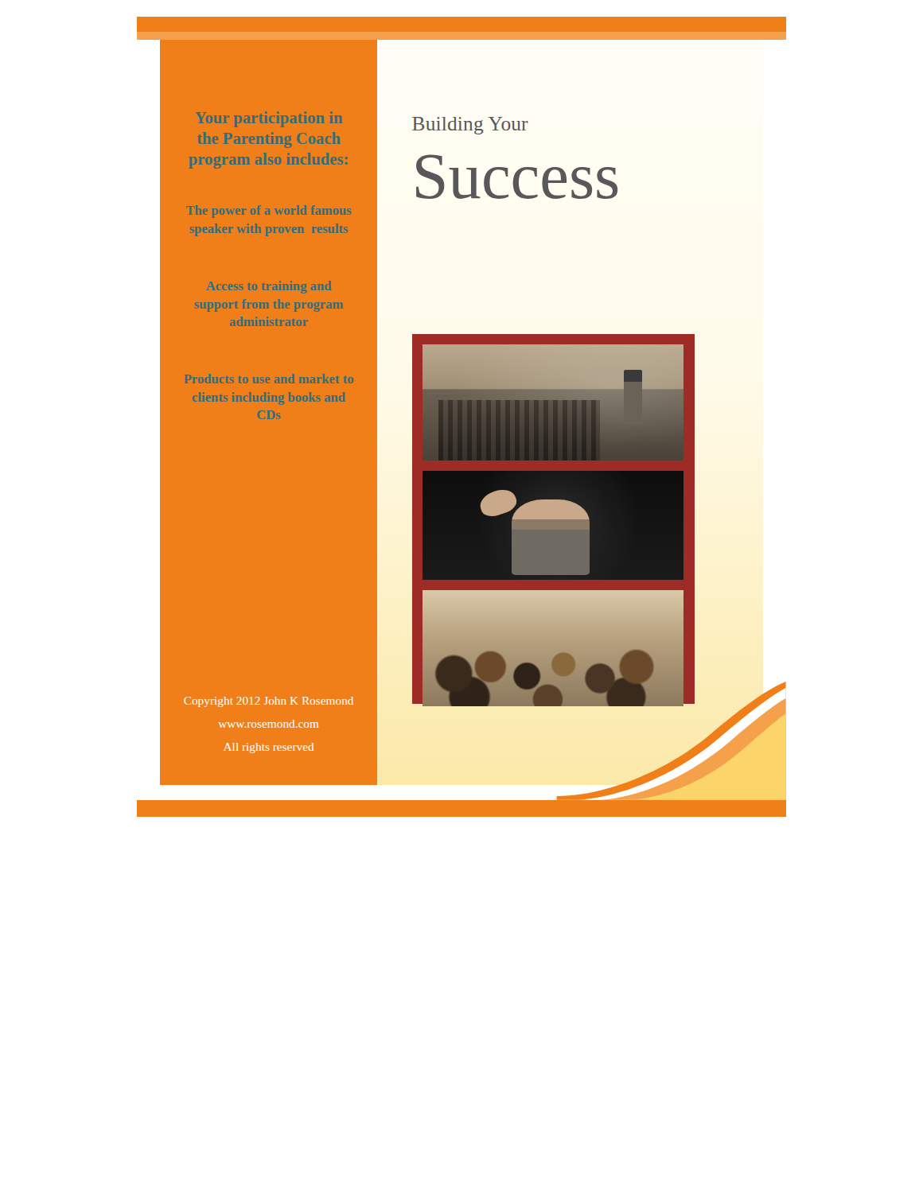Your participation in the Parenting Coach program also includes:
The power of a world famous speaker with proven results
Access to training and support from the program administrator
Products to use and market to clients including books and CDs
Copyright 2012 John K Rosemond
www.rosemond.com
All rights reserved
Building Your
Success
John Rosemond